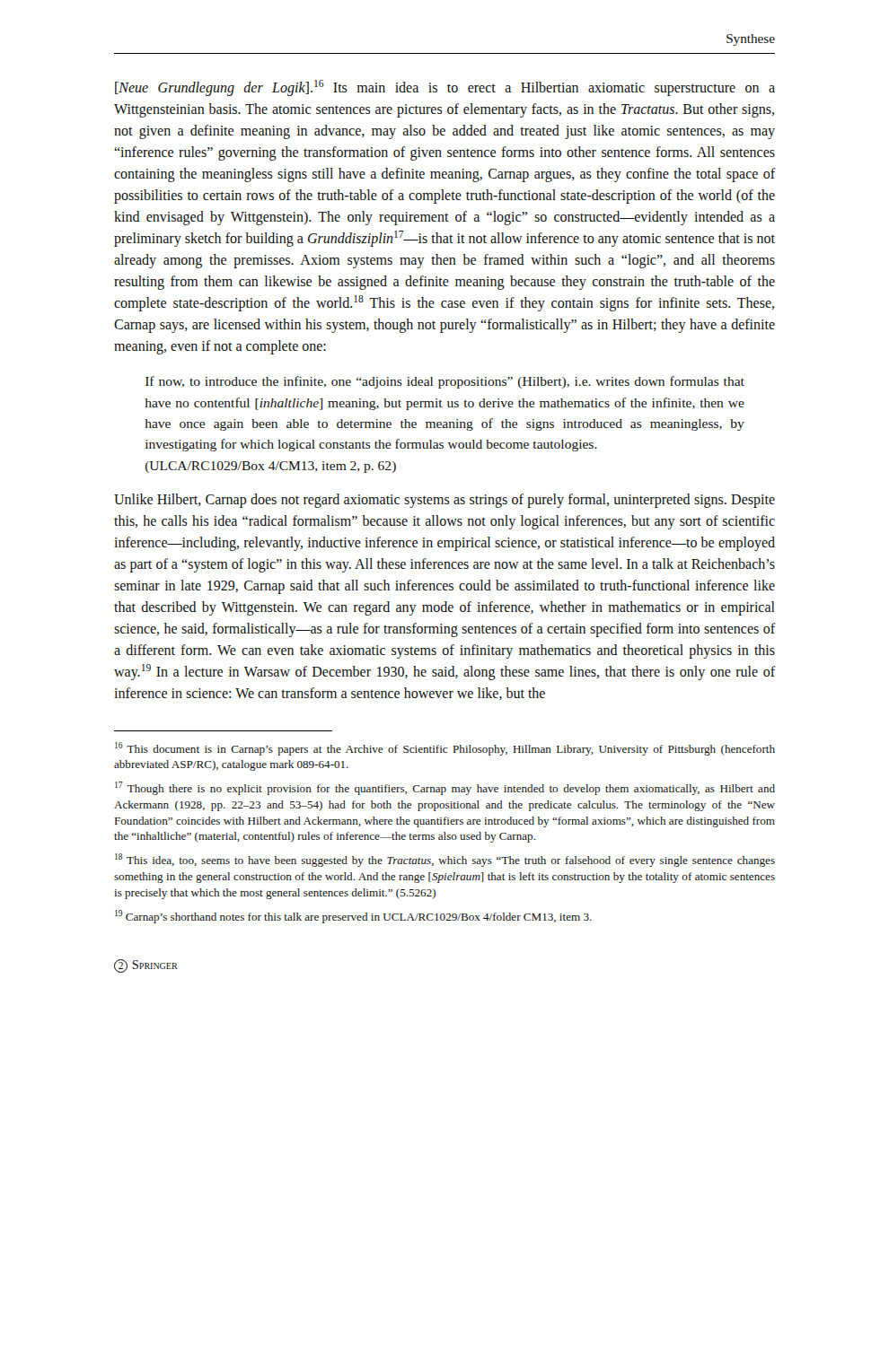Synthese
[Neue Grundlegung der Logik].16 Its main idea is to erect a Hilbertian axiomatic superstructure on a Wittgensteinian basis. The atomic sentences are pictures of elementary facts, as in the Tractatus. But other signs, not given a definite meaning in advance, may also be added and treated just like atomic sentences, as may “inference rules” governing the transformation of given sentence forms into other sentence forms. All sentences containing the meaningless signs still have a definite meaning, Carnap argues, as they confine the total space of possibilities to certain rows of the truth-table of a complete truth-functional state-description of the world (of the kind envisaged by Wittgenstein). The only requirement of a “logic” so constructed—evidently intended as a preliminary sketch for building a Grunddisziplin17—is that it not allow inference to any atomic sentence that is not already among the premisses. Axiom systems may then be framed within such a “logic”, and all theorems resulting from them can likewise be assigned a definite meaning because they constrain the truth-table of the complete state-description of the world.18 This is the case even if they contain signs for infinite sets. These, Carnap says, are licensed within his system, though not purely “formalistically” as in Hilbert; they have a definite meaning, even if not a complete one:
If now, to introduce the infinite, one “adjoins ideal propositions” (Hilbert), i.e. writes down formulas that have no contentful [inhaltliche] meaning, but permit us to derive the mathematics of the infinite, then we have once again been able to determine the meaning of the signs introduced as meaningless, by investigating for which logical constants the formulas would become tautologies. (ULCA/RC1029/Box 4/CM13, item 2, p. 62)
Unlike Hilbert, Carnap does not regard axiomatic systems as strings of purely formal, uninterpreted signs. Despite this, he calls his idea “radical formalism” because it allows not only logical inferences, but any sort of scientific inference—including, relevantly, inductive inference in empirical science, or statistical inference—to be employed as part of a “system of logic” in this way. All these inferences are now at the same level. In a talk at Reichenbach’s seminar in late 1929, Carnap said that all such inferences could be assimilated to truth-functional inference like that described by Wittgenstein. We can regard any mode of inference, whether in mathematics or in empirical science, he said, formalistically—as a rule for transforming sentences of a certain specified form into sentences of a different form. We can even take axiomatic systems of infinitary mathematics and theoretical physics in this way.19 In a lecture in Warsaw of December 1930, he said, along these same lines, that there is only one rule of inference in science: We can transform a sentence however we like, but the
16 This document is in Carnap’s papers at the Archive of Scientific Philosophy, Hillman Library, University of Pittsburgh (henceforth abbreviated ASP/RC), catalogue mark 089-64-01.
17 Though there is no explicit provision for the quantifiers, Carnap may have intended to develop them axiomatically, as Hilbert and Ackermann (1928, pp. 22–23 and 53–54) had for both the propositional and the predicate calculus. The terminology of the “New Foundation” coincides with Hilbert and Ackermann, where the quantifiers are introduced by “formal axioms”, which are distinguished from the “inhaltliche” (material, contentful) rules of inference—the terms also used by Carnap.
18 This idea, too, seems to have been suggested by the Tractatus, which says “The truth or falsehood of every single sentence changes something in the general construction of the world. And the range [Spielraum] that is left its construction by the totality of atomic sentences is precisely that which the most general sentences delimit.” (5.5262)
19 Carnap’s shorthand notes for this talk are preserved in UCLA/RC1029/Box 4/folder CM13, item 3.
2 Springer